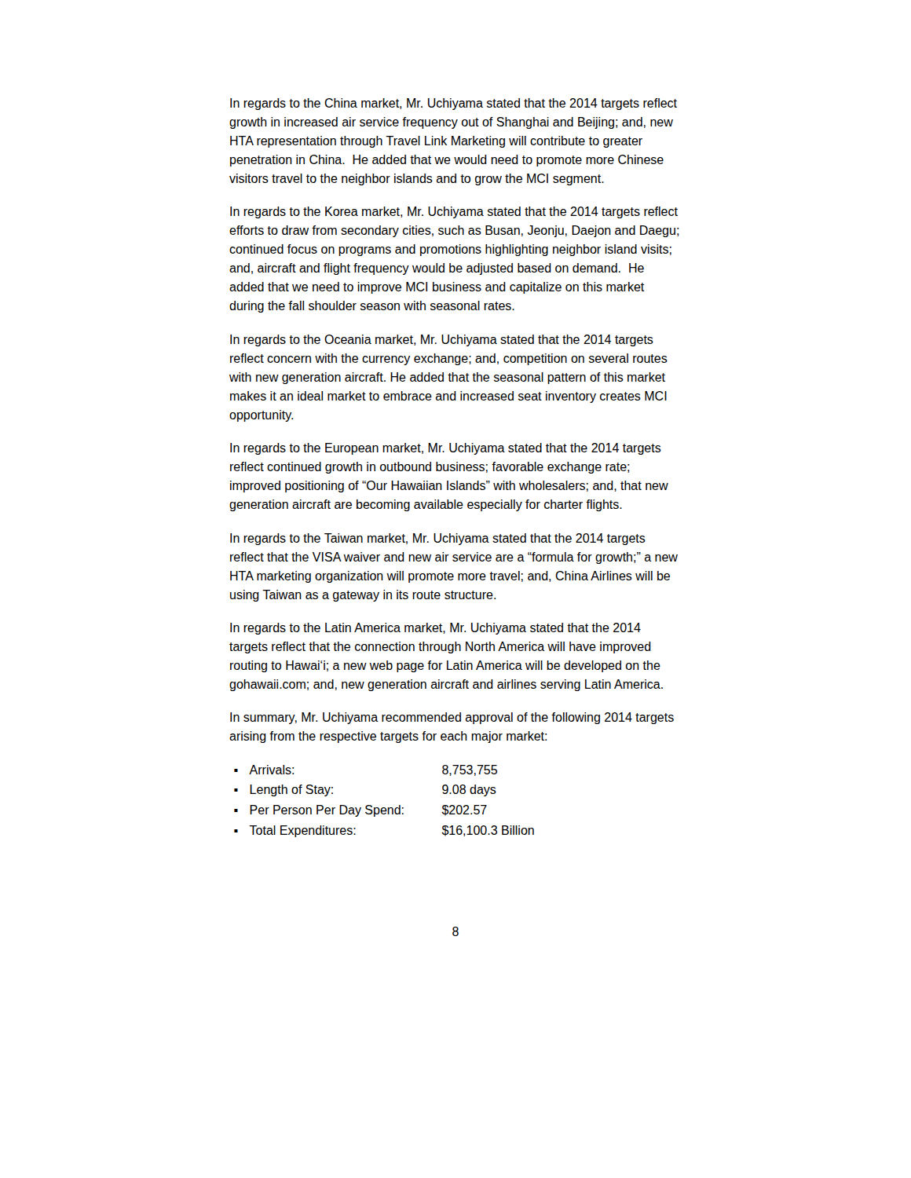In regards to the China market, Mr. Uchiyama stated that the 2014 targets reflect growth in increased air service frequency out of Shanghai and Beijing; and, new HTA representation through Travel Link Marketing will contribute to greater penetration in China. He added that we would need to promote more Chinese visitors travel to the neighbor islands and to grow the MCI segment.
In regards to the Korea market, Mr. Uchiyama stated that the 2014 targets reflect efforts to draw from secondary cities, such as Busan, Jeonju, Daejon and Daegu; continued focus on programs and promotions highlighting neighbor island visits; and, aircraft and flight frequency would be adjusted based on demand. He added that we need to improve MCI business and capitalize on this market during the fall shoulder season with seasonal rates.
In regards to the Oceania market, Mr. Uchiyama stated that the 2014 targets reflect concern with the currency exchange; and, competition on several routes with new generation aircraft. He added that the seasonal pattern of this market makes it an ideal market to embrace and increased seat inventory creates MCI opportunity.
In regards to the European market, Mr. Uchiyama stated that the 2014 targets reflect continued growth in outbound business; favorable exchange rate; improved positioning of “Our Hawaiian Islands” with wholesalers; and, that new generation aircraft are becoming available especially for charter flights.
In regards to the Taiwan market, Mr. Uchiyama stated that the 2014 targets reflect that the VISA waiver and new air service are a “formula for growth;” a new HTA marketing organization will promote more travel; and, China Airlines will be using Taiwan as a gateway in its route structure.
In regards to the Latin America market, Mr. Uchiyama stated that the 2014 targets reflect that the connection through North America will have improved routing to Hawai‘i; a new web page for Latin America will be developed on the gohawaii.com; and, new generation aircraft and airlines serving Latin America.
In summary, Mr. Uchiyama recommended approval of the following 2014 targets arising from the respective targets for each major market:
Arrivals: 8,753,755
Length of Stay: 9.08 days
Per Person Per Day Spend:$202.57
Total Expenditures:$16,100.3 Billion
8